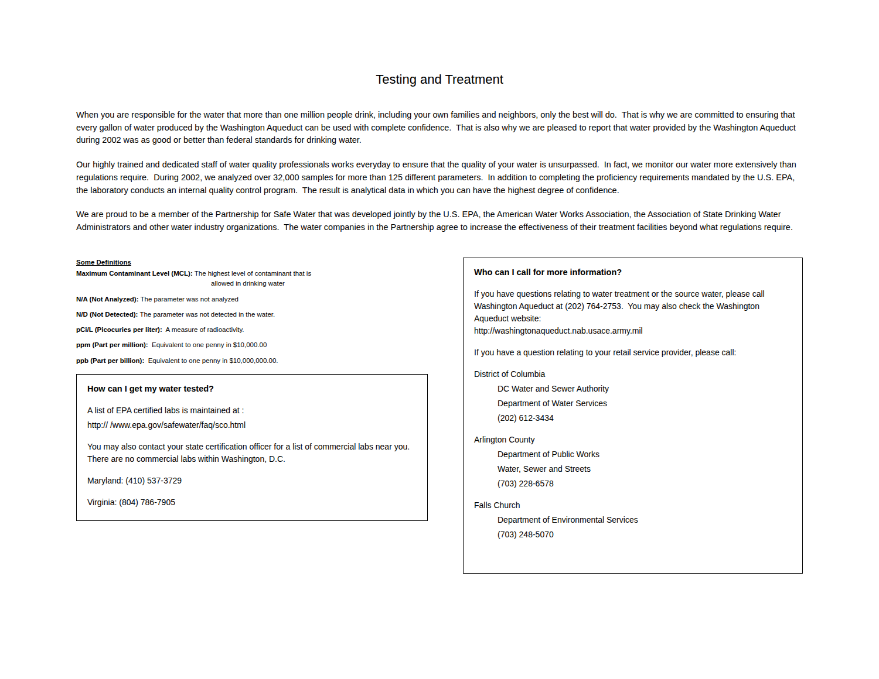Testing and Treatment
When you are responsible for the water that more than one million people drink, including your own families and neighbors, only the best will do. That is why we are committed to ensuring that every gallon of water produced by the Washington Aqueduct can be used with complete confidence. That is also why we are pleased to report that water provided by the Washington Aqueduct during 2002 was as good or better than federal standards for drinking water.
Our highly trained and dedicated staff of water quality professionals works everyday to ensure that the quality of your water is unsurpassed. In fact, we monitor our water more extensively than regulations require. During 2002, we analyzed over 32,000 samples for more than 125 different parameters. In addition to completing the proficiency requirements mandated by the U.S. EPA, the laboratory conducts an internal quality control program. The result is analytical data in which you can have the highest degree of confidence.
We are proud to be a member of the Partnership for Safe Water that was developed jointly by the U.S. EPA, the American Water Works Association, the Association of State Drinking Water Administrators and other water industry organizations. The water companies in the Partnership agree to increase the effectiveness of their treatment facilities beyond what regulations require.
Some Definitions
Maximum Contaminant Level (MCL): The highest level of contaminant that is allowed in drinking water
N/A (Not Analyzed): The parameter was not analyzed
N/D (Not Detected): The parameter was not detected in the water.
pCi/L (Picocuries per liter): A measure of radioactivity.
ppm (Part per million): Equivalent to one penny in $10,000.00
ppb (Part per billion): Equivalent to one penny in $10,000,000.00.
How can I get my water tested?
A list of EPA certified labs is maintained at :
http:// /www.epa.gov/safewater/faq/sco.html
You may also contact your state certification officer for a list of commercial labs near you. There are no commercial labs within Washington, D.C.
Maryland: (410) 537-3729
Virginia: (804) 786-7905
Who can I call for more information?
If you have questions relating to water treatment or the source water, please call Washington Aqueduct at (202) 764-2753. You may also check the Washington Aqueduct website:
http://washingtonaqueduct.nab.usace.army.mil
If you have a question relating to your retail service provider, please call:
District of Columbia
DC Water and Sewer Authority
Department of Water Services
(202) 612-3434
Arlington County
Department of Public Works
Water, Sewer and Streets
(703) 228-6578
Falls Church
Department of Environmental Services
(703) 248-5070